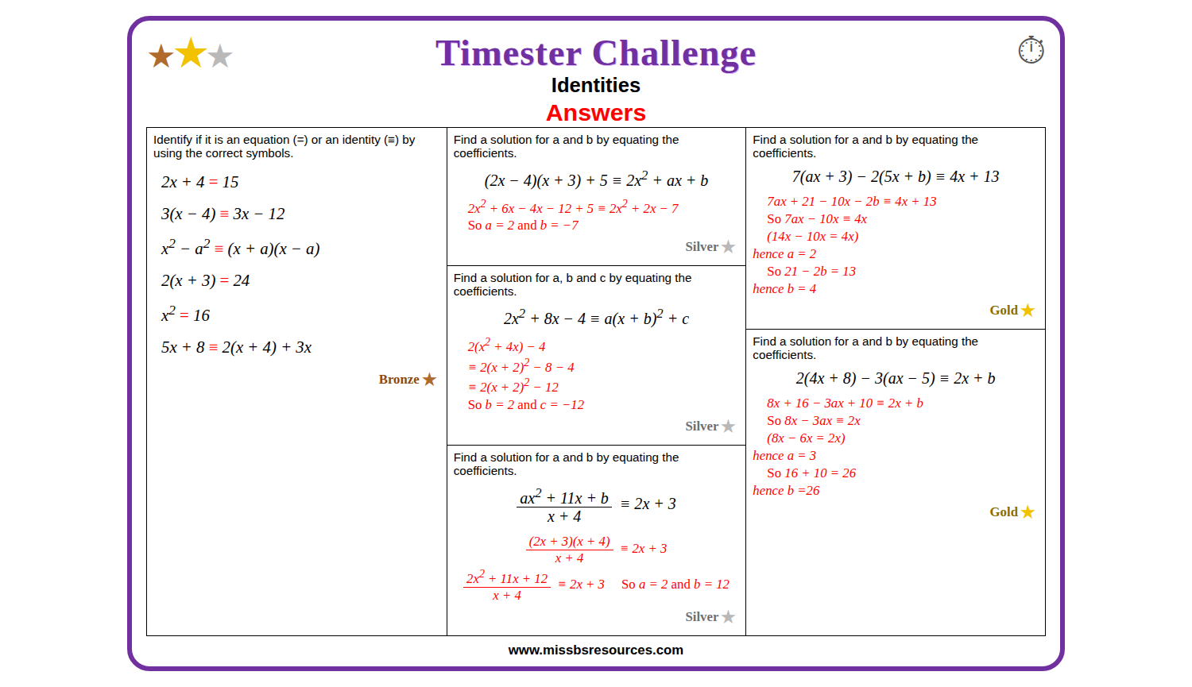★★★
⏱
Timester Challenge
Identities
Answers
Identify if it is an equation (=) or an identity (≡) by using the correct symbols.
2x + 4 = 15
3(x − 4) ≡ 3x − 12
x2 − a2 ≡ (x + a)(x − a)
2(x + 3) = 24
x2 = 16
5x + 8 ≡ 2(x + 4) + 3x
Bronze★
Find a solution for a and b by equating the coefficients.
(2x − 4)(x + 3) + 5 ≡ 2x2 + ax + b
2x2 + 6x − 4x − 12 + 5 ≡ 2x2 + 2x − 7
So a = 2 and b = −7
Silver★
Find a solution for a, b and c by equating the coefficients.
2x2 + 8x − 4 ≡ a(x + b)2 + c
2(x2 + 4x) − 4
≡ 2(x + 2)2 − 8 − 4
≡ 2(x + 2)2 − 12
So b = 2 and c = −12
Silver★
Find a solution for a and b by equating the coefficients.
ax2 + 11x + b x + 4 ≡ 2x + 3
(2x + 3)(x + 4) x + 4 ≡ 2x + 3
2x2 + 11x + 12 x + 4 ≡ 2x + 3 So a = 2 and b = 12
Silver★
Find a solution for a and b by equating the coefficients.
7(ax + 3) − 2(5x + b) ≡ 4x + 13
7ax + 21 − 10x − 2b ≡ 4x + 13
So 7ax − 10x ≡ 4x
(14x − 10x = 4x)
hence a = 2
So 21 − 2b = 13
hence b = 4
Gold★
Find a solution for a and b by equating the coefficients.
2(4x + 8) − 3(ax − 5) ≡ 2x + b
8x + 16 − 3ax + 10 ≡ 2x + b
So 8x − 3ax ≡ 2x
(8x − 6x = 2x)
hence a = 3
So 16 + 10 = 26
hence b =26
Gold★
www.missbsresources.com